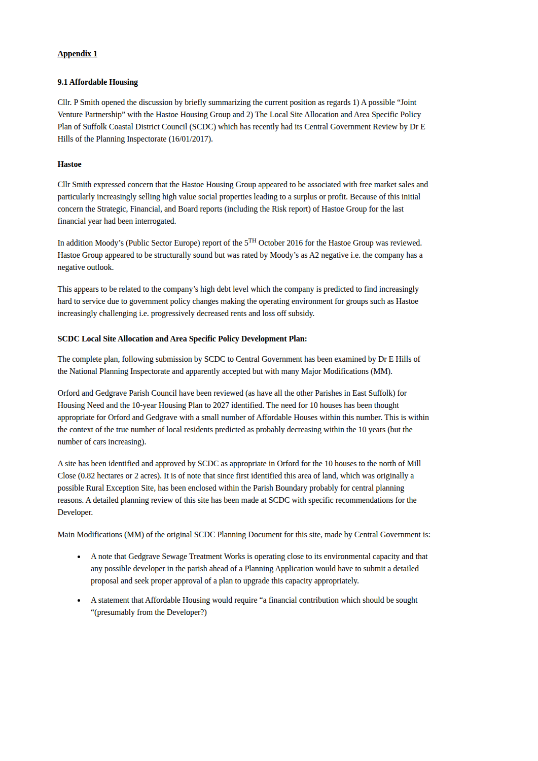Appendix 1
9.1 Affordable Housing
Cllr. P Smith opened the discussion by briefly summarizing the current position as regards 1) A possible “Joint Venture Partnership” with the Hastoe Housing Group and 2) The Local Site Allocation and Area Specific Policy Plan of Suffolk Coastal District Council (SCDC) which has recently had its Central Government Review by Dr E Hills of the Planning Inspectorate (16/01/2017).
Hastoe
Cllr Smith expressed concern that the Hastoe Housing Group appeared to be associated with free market sales and particularly increasingly selling high value social properties leading to a surplus or profit. Because of this initial concern the Strategic, Financial, and Board reports (including the Risk report) of Hastoe Group for the last financial year had been interrogated.
In addition Moody’s (Public Sector Europe) report of the 5TH October 2016 for the Hastoe Group was reviewed. Hastoe Group appeared to be structurally sound but was rated by Moody’s as A2 negative i.e. the company has a negative outlook.
This appears to be related to the company’s high debt level which the company is predicted to find increasingly hard to service due to government policy changes making the operating environment for groups such as Hastoe increasingly challenging i.e. progressively decreased rents and loss off subsidy.
SCDC Local Site Allocation and Area Specific Policy Development Plan:
The complete plan, following submission by SCDC to Central Government has been examined by Dr E Hills of the National Planning Inspectorate and apparently accepted but with many Major Modifications (MM).
Orford and Gedgrave Parish Council have been reviewed (as have all the other Parishes in East Suffolk) for Housing Need and the 10-year Housing Plan to 2027 identified. The need for 10 houses has been thought appropriate for Orford and Gedgrave with a small number of Affordable Houses within this number. This is within the context of the true number of local residents predicted as probably decreasing within the 10 years (but the number of cars increasing).
A site has been identified and approved by SCDC as appropriate in Orford for the 10 houses to the north of Mill Close (0.82 hectares or 2 acres). It is of note that since first identified this area of land, which was originally a possible Rural Exception Site, has been enclosed within the Parish Boundary probably for central planning reasons. A detailed planning review of this site has been made at SCDC with specific recommendations for the Developer.
Main Modifications (MM) of the original SCDC Planning Document for this site, made by Central Government is:
A note that Gedgrave Sewage Treatment Works is operating close to its environmental capacity and that any possible developer in the parish ahead of a Planning Application would have to submit a detailed proposal and seek proper approval of a plan to upgrade this capacity appropriately.
A statement that Affordable Housing would require “a financial contribution which should be sought “(presumably from the Developer?)